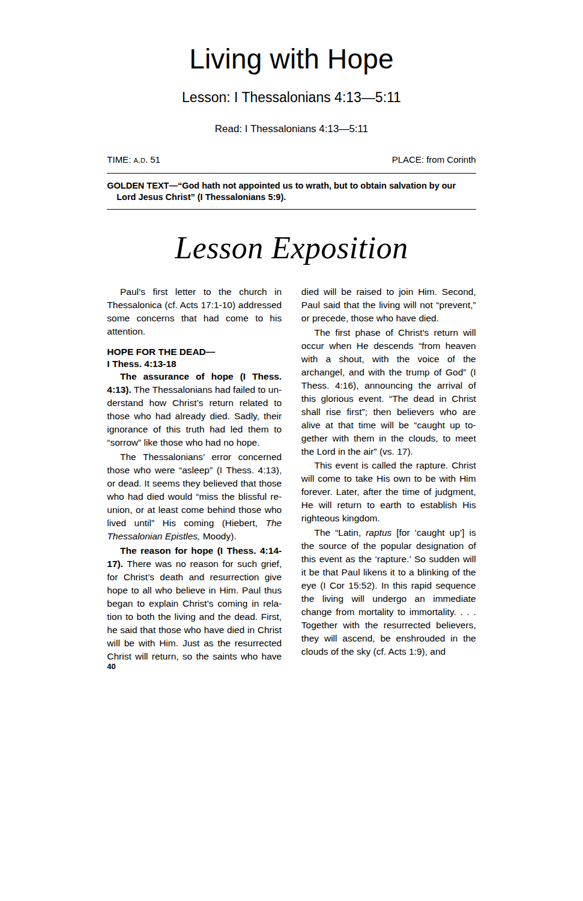Living with Hope
Lesson: I Thessalonians 4:13—5:11
Read: I Thessalonians 4:13—5:11
TIME: A.D. 51 PLACE: from Corinth
GOLDEN TEXT—“God hath not appointed us to wrath, but to obtain salvation by our Lord Jesus Christ” (I Thessalonians 5:9).
Lesson Exposition
Paul’s first letter to the church in Thessalonica (cf. Acts 17:1-10) addressed some concerns that had come to his attention.
HOPE FOR THE DEAD—
I Thess. 4:13-18
The assurance of hope (I Thess. 4:13). The Thessalonians had failed to understand how Christ’s return related to those who had already died. Sadly, their ignorance of this truth had led them to “sorrow” like those who had no hope.
The Thessalonians’ error concerned those who were “asleep” (I Thess. 4:13), or dead. It seems they believed that those who had died would “miss the blissful reunion, or at least come behind those who lived until” His coming (Hiebert, The Thessalonian Epistles, Moody).
The reason for hope (I Thess. 4:14-17). There was no reason for such grief, for Christ’s death and resurrection give hope to all who believe in Him. Paul thus began to explain Christ’s coming in relation to both the living and the dead. First, he said that those who have died in Christ will be with Him. Just as the resurrected Christ will return, so the saints who have died will be raised to join Him. Second, Paul said that the living will not “prevent,” or precede, those who have died.
The first phase of Christ’s return will occur when He descends “from heaven with a shout, with the voice of the archangel, and with the trump of God” (I Thess. 4:16), announcing the arrival of this glorious event. “The dead in Christ shall rise first”; then believers who are alive at that time will be “caught up together with them in the clouds, to meet the Lord in the air” (vs. 17).
This event is called the rapture. Christ will come to take His own to be with Him forever. Later, after the time of judgment, He will return to earth to establish His righteous kingdom.
The “Latin, raptus [for ‘caught up’] is the source of the popular designation of this event as the ‘rapture.’ So sudden will it be that Paul likens it to a blinking of the eye (I Cor 15:52). In this rapid sequence the living will undergo an immediate change from mortality to immortality. . . . Together with the resurrected believers, they will ascend, be enshrouded in the clouds of the sky (cf. Acts 1:9), and
40